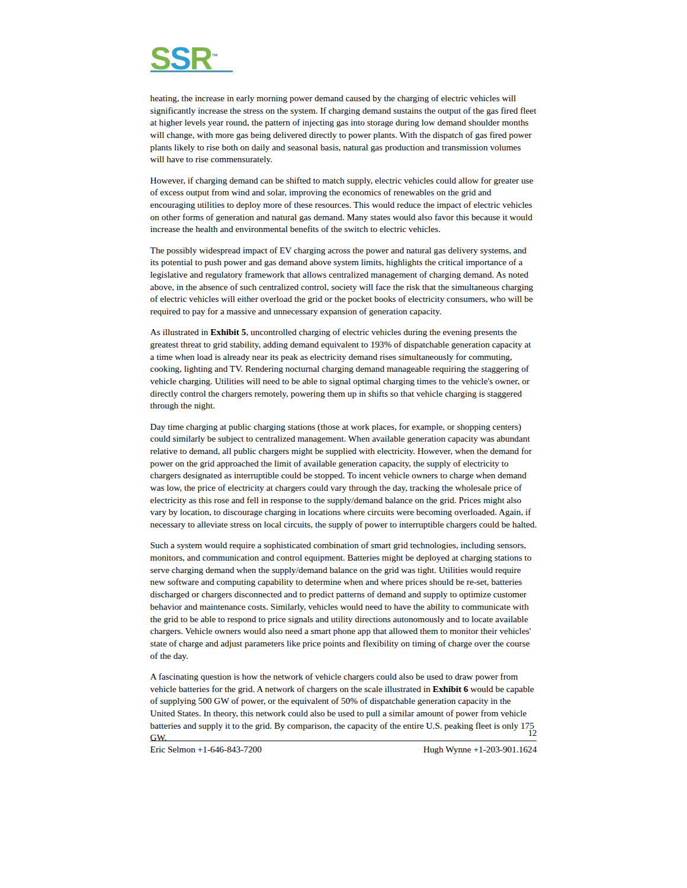SSR™
heating, the increase in early morning power demand caused by the charging of electric vehicles will significantly increase the stress on the system. If charging demand sustains the output of the gas fired fleet at higher levels year round, the pattern of injecting gas into storage during low demand shoulder months will change, with more gas being delivered directly to power plants. With the dispatch of gas fired power plants likely to rise both on daily and seasonal basis, natural gas production and transmission volumes will have to rise commensurately.
However, if charging demand can be shifted to match supply, electric vehicles could allow for greater use of excess output from wind and solar, improving the economics of renewables on the grid and encouraging utilities to deploy more of these resources. This would reduce the impact of electric vehicles on other forms of generation and natural gas demand. Many states would also favor this because it would increase the health and environmental benefits of the switch to electric vehicles.
The possibly widespread impact of EV charging across the power and natural gas delivery systems, and its potential to push power and gas demand above system limits, highlights the critical importance of a legislative and regulatory framework that allows centralized management of charging demand. As noted above, in the absence of such centralized control, society will face the risk that the simultaneous charging of electric vehicles will either overload the grid or the pocket books of electricity consumers, who will be required to pay for a massive and unnecessary expansion of generation capacity.
As illustrated in Exhibit 5, uncontrolled charging of electric vehicles during the evening presents the greatest threat to grid stability, adding demand equivalent to 193% of dispatchable generation capacity at a time when load is already near its peak as electricity demand rises simultaneously for commuting, cooking, lighting and TV. Rendering nocturnal charging demand manageable requiring the staggering of vehicle charging. Utilities will need to be able to signal optimal charging times to the vehicle's owner, or directly control the chargers remotely, powering them up in shifts so that vehicle charging is staggered through the night.
Day time charging at public charging stations (those at work places, for example, or shopping centers) could similarly be subject to centralized management. When available generation capacity was abundant relative to demand, all public chargers might be supplied with electricity. However, when the demand for power on the grid approached the limit of available generation capacity, the supply of electricity to chargers designated as interruptible could be stopped. To incent vehicle owners to charge when demand was low, the price of electricity at chargers could vary through the day, tracking the wholesale price of electricity as this rose and fell in response to the supply/demand balance on the grid. Prices might also vary by location, to discourage charging in locations where circuits were becoming overloaded. Again, if necessary to alleviate stress on local circuits, the supply of power to interruptible chargers could be halted.
Such a system would require a sophisticated combination of smart grid technologies, including sensors, monitors, and communication and control equipment. Batteries might be deployed at charging stations to serve charging demand when the supply/demand balance on the grid was tight. Utilities would require new software and computing capability to determine when and where prices should be re-set, batteries discharged or chargers disconnected and to predict patterns of demand and supply to optimize customer behavior and maintenance costs. Similarly, vehicles would need to have the ability to communicate with the grid to be able to respond to price signals and utility directions autonomously and to locate available chargers. Vehicle owners would also need a smart phone app that allowed them to monitor their vehicles' state of charge and adjust parameters like price points and flexibility on timing of charge over the course of the day.
A fascinating question is how the network of vehicle chargers could also be used to draw power from vehicle batteries for the grid. A network of chargers on the scale illustrated in Exhibit 6 would be capable of supplying 500 GW of power, or the equivalent of 50% of dispatchable generation capacity in the United States. In theory, this network could also be used to pull a similar amount of power from vehicle batteries and supply it to the grid. By comparison, the capacity of the entire U.S. peaking fleet is only 175 GW.
12
Eric Selmon +1-646-843-7200 Hugh Wynne +1-203-901.1624